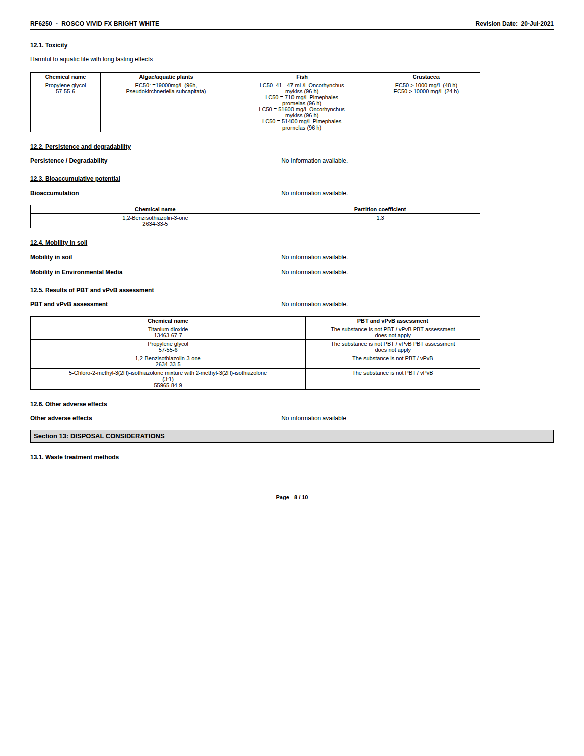RF6250 - ROSCO VIVID FX BRIGHT WHITE
Revision Date: 20-Jul-2021
12.1. Toxicity
Harmful to aquatic life with long lasting effects
| Chemical name | Algae/aquatic plants | Fish | Crustacea |
| --- | --- | --- | --- |
| Propylene glycol 57-55-6 | EC50: =19000mg/L (96h, Pseudokirchneriella subcapitata) | LC50 41 - 47 mL/L Oncorhynchus mykiss (96 h) LC50 = 710 mg/L Pimephales promelas (96 h) LC50 = 51600 mg/L Oncorhynchus mykiss (96 h) LC50 = 51400 mg/L Pimephales promelas (96 h) | EC50 > 1000 mg/L (48 h) EC50 > 10000 mg/L (24 h) |
12.2. Persistence and degradability
Persistence / Degradability
No information available.
12.3. Bioaccumulative potential
Bioaccumulation
No information available.
| Chemical name | Partition coefficient |
| --- | --- |
| 1,2-Benzisothiazolin-3-one 2634-33-5 | 1.3 |
12.4. Mobility in soil
Mobility in soil
No information available.
Mobility in Environmental Media
No information available.
12.5. Results of PBT and vPvB assessment
PBT and vPvB assessment
No information available.
| Chemical name | PBT and vPvB assessment |
| --- | --- |
| Titanium dioxide 13463-67-7 | The substance is not PBT / vPvB PBT assessment does not apply |
| Propylene glycol 57-55-6 | The substance is not PBT / vPvB PBT assessment does not apply |
| 1,2-Benzisothiazolin-3-one 2634-33-5 | The substance is not PBT / vPvB |
| 5-Chloro-2-methyl-3(2H)-isothiazolone mixture with 2-methyl-3(2H)-isothiazolone (3:1) 55965-84-9 | The substance is not PBT / vPvB |
12.6. Other adverse effects
Other adverse effects
No information available
Section 13: DISPOSAL CONSIDERATIONS
13.1. Waste treatment methods
Page 8 / 10